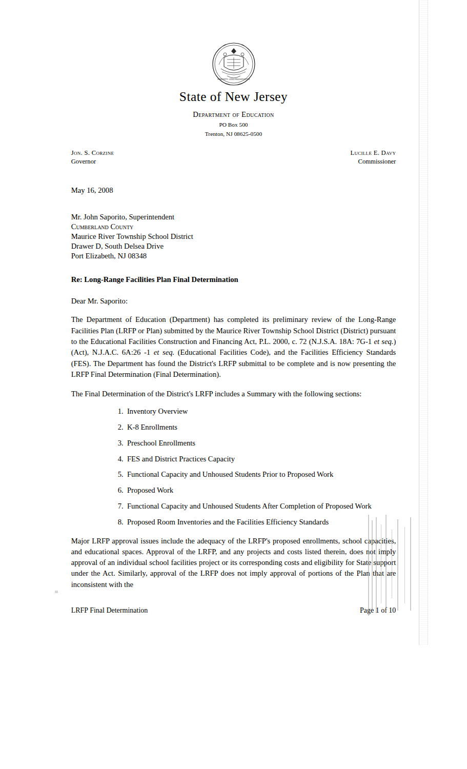LIBERTY AND PROSPERITY
State of New Jersey
Department of Education
PO Box 500
Trenton, NJ 08625-0500
| Jon. S. Corzine Governor | Lucille E. Davy Commissioner |
May 16, 2008
Mr. John Saporito, Superintendent
Cumberland County
Maurice River Township School District
Drawer D, South Delsea Drive
Port Elizabeth, NJ 08348
Re: Long-Range Facilities Plan Final Determination
Dear Mr. Saporito:
The Department of Education (Department) has completed its preliminary review of the Long-Range Facilities Plan (LRFP or Plan) submitted by the Maurice River Township School District (District) pursuant to the Educational Facilities Construction and Financing Act, P.L. 2000, c. 72 (N.J.S.A. 18A: 7G-1 et seq.) (Act), N.J.A.C. 6A:26 -1 et seq. (Educational Facilities Code), and the Facilities Efficiency Standards (FES). The Department has found the District's LRFP submittal to be complete and is now presenting the LRFP Final Determination (Final Determination).
The Final Determination of the District's LRFP includes a Summary with the following sections:
Inventory Overview
K-8 Enrollments
Preschool Enrollments
FES and District Practices Capacity
Functional Capacity and Unhoused Students Prior to Proposed Work
Proposed Work
Functional Capacity and Unhoused Students After Completion of Proposed Work
Proposed Room Inventories and the Facilities Efficiency Standards
Major LRFP approval issues include the adequacy of the LRFP's proposed enrollments, school capacities, and educational spaces. Approval of the LRFP, and any projects and costs listed therein, does not imply approval of an individual school facilities project or its corresponding costs and eligibility for State support under the Act. Similarly, approval of the LRFP does not imply approval of portions of the Plan that are inconsistent with the
LRFP Final Determination Page 1 of 10